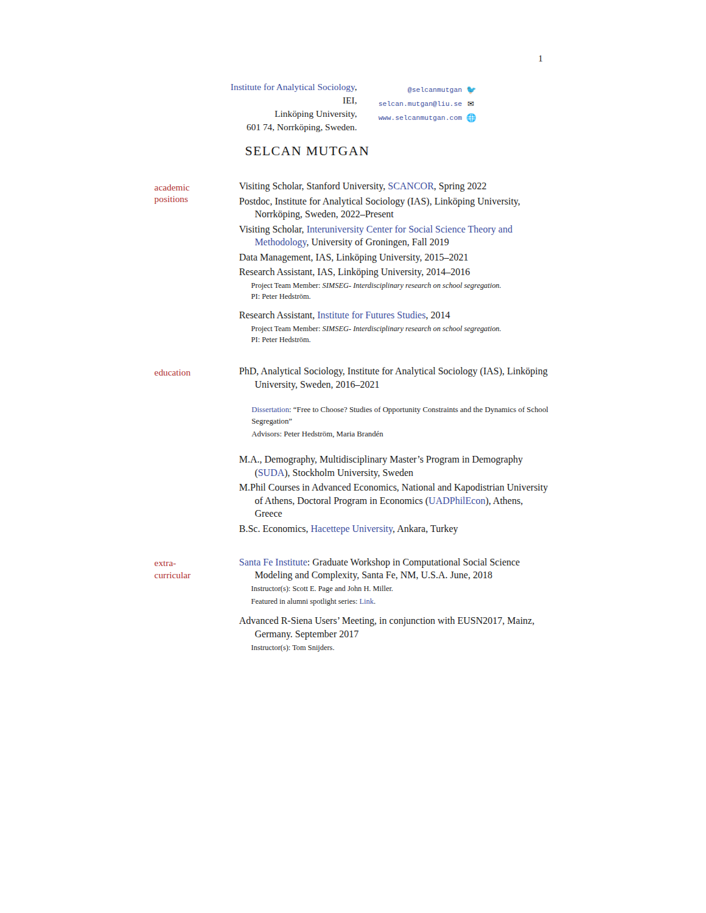1
Institute for Analytical Sociology,
IEI,
Linköping University,
601 74, Norrköping, Sweden.
@selcanmutgan🐦
selcan.mutgan@liu.se✉
www.selcanmutgan.com🌐
Selcan Mutgan
academic
positions
Visiting Scholar, Stanford University, SCANCOR, Spring 2022
Postdoc, Institute for Analytical Sociology (IAS), Linköping University, Norrköping, Sweden, 2022–Present
Visiting Scholar, Interuniversity Center for Social Science Theory and Methodology, University of Groningen, Fall 2019
Data Management, IAS, Linköping University, 2015–2021
Research Assistant, IAS, Linköping University, 2014–2016
Project Team Member: SIMSEG- Interdisciplinary research on school segregation.
PI: Peter Hedström.
Research Assistant, Institute for Futures Studies, 2014
Project Team Member: SIMSEG- Interdisciplinary research on school segregation.
PI: Peter Hedström.
education
PhD, Analytical Sociology, Institute for Analytical Sociology (IAS), Linköping University, Sweden, 2016–2021
Dissertation: “Free to Choose? Studies of Opportunity Constraints and the Dynamics of School Segregation” Advisors: Peter Hedström, Maria Brandén
M.A., Demography, Multidisciplinary Master’s Program in Demography (SUDA), Stockholm University, Sweden
M.Phil Courses in Advanced Economics, National and Kapodistrian University of Athens, Doctoral Program in Economics (UADPhilEcon), Athens, Greece
B.Sc. Economics, Hacettepe University, Ankara, Turkey
extra-
curricular
Santa Fe Institute: Graduate Workshop in Computational Social Science Modeling and Complexity, Santa Fe, NM, U.S.A. June, 2018
Instructor(s): Scott E. Page and John H. Miller.
Featured in alumni spotlight series: Link.
Advanced R-Siena Users’ Meeting, in conjunction with EUSN2017, Mainz, Germany. September 2017
Instructor(s): Tom Snijders.